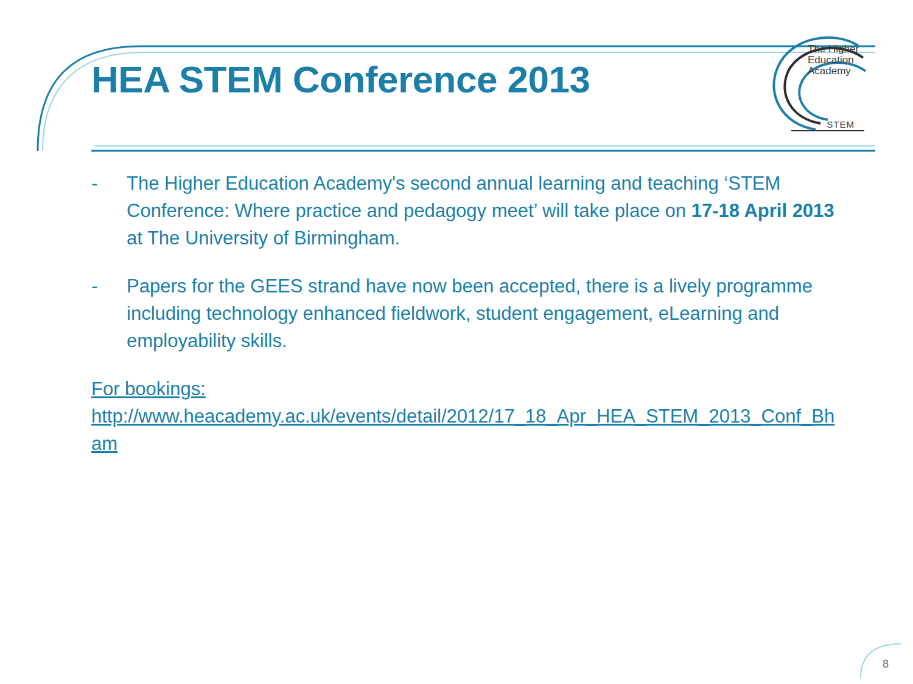HEA STEM Conference 2013
The Higher
Education
Academy
STEM
The Higher Education Academy's second annual learning and teaching ‘STEM Conference: Where practice and pedagogy meet’ will take place on 17-18 April 2013 at The University of Birmingham.
Papers for the GEES strand have now been accepted, there is a lively programme including technology enhanced fieldwork, student engagement, eLearning and employability skills.
For bookings: http://www.heacademy.ac.uk/events/detail/2012/17_18_Apr_HEA_STEM_2013_Conf_Bham
8